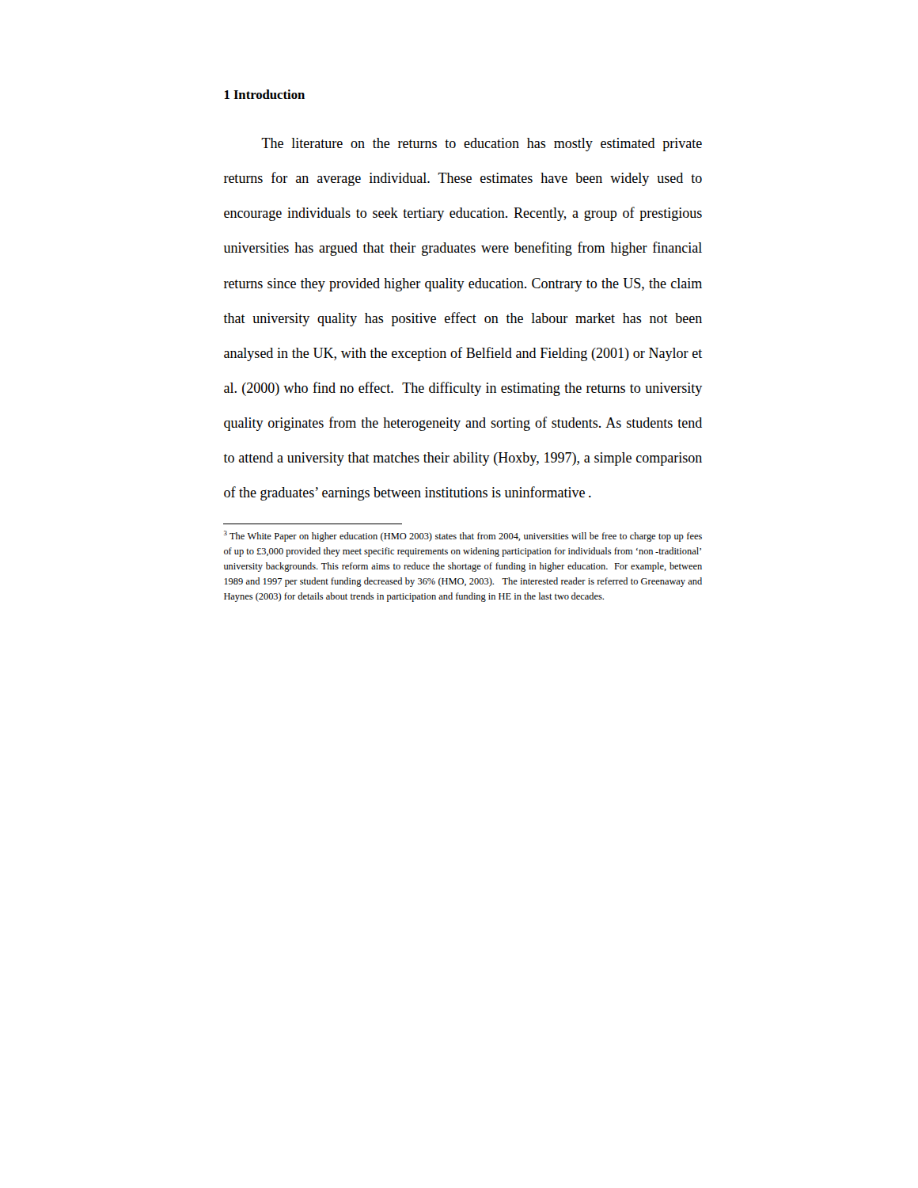1 Introduction
The literature on the returns to education has mostly estimated private returns for an average individual. These estimates have been widely used to encourage individuals to seek tertiary education. Recently, a group of prestigious universities has argued that their graduates were benefiting from higher financial returns since they provided higher quality education. Contrary to the US, the claim that university quality has positive effect on the labour market has not been analysed in the UK, with the exception of Belfield and Fielding (2001) or Naylor et al. (2000) who find no effect. The difficulty in estimating the returns to university quality originates from the heterogeneity and sorting of students. As students tend to attend a university that matches their ability (Hoxby, 1997), a simple comparison of the graduates’ earnings between institutions is uninformative .
3 The White Paper on higher education (HMO 2003) states that from 2004, universities will be free to charge top up fees of up to £3,000 provided they meet specific requirements on widening participation for individuals from ‘non -traditional’ university backgrounds. This reform aims to reduce the shortage of funding in higher education. For example, between 1989 and 1997 per student funding decreased by 36% (HMO, 2003). The interested reader is referred to Greenaway and Haynes (2003) for details about trends in participation and funding in HE in the last two decades.